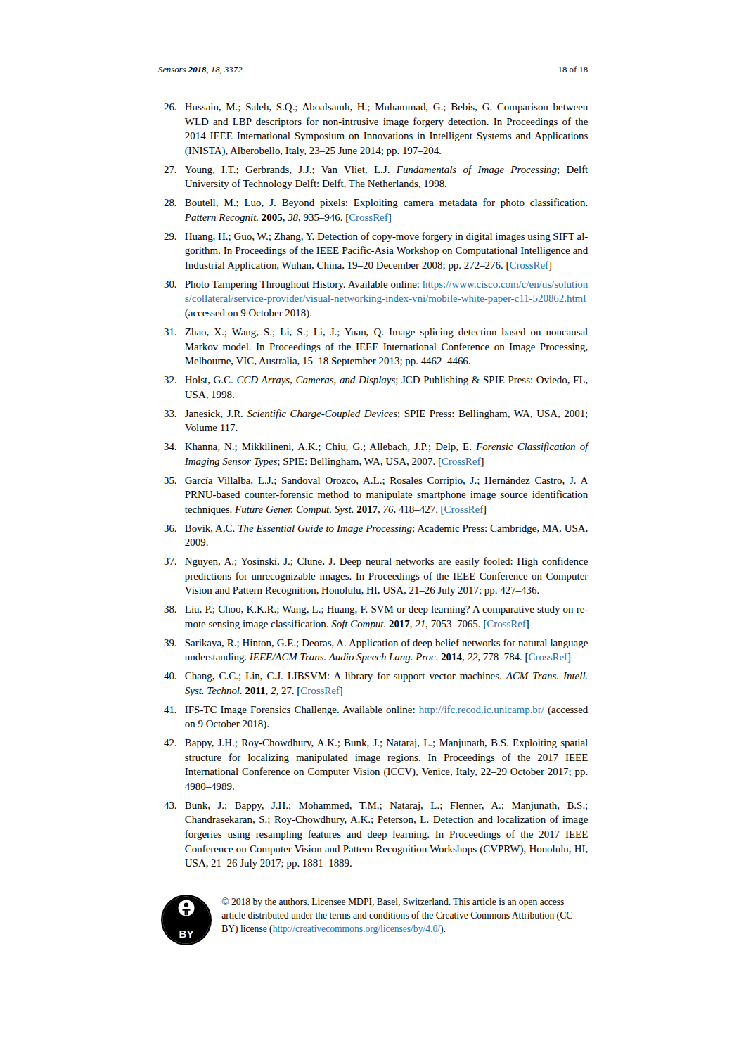Sensors 2018, 18, 3372
18 of 18
Hussain, M.; Saleh, S.Q.; Aboalsamh, H.; Muhammad, G.; Bebis, G. Comparison between WLD and LBP descriptors for non-intrusive image forgery detection. In Proceedings of the 2014 IEEE International Symposium on Innovations in Intelligent Systems and Applications (INISTA), Alberobello, Italy, 23–25 June 2014; pp. 197–204.
Young, I.T.; Gerbrands, J.J.; Van Vliet, L.J. Fundamentals of Image Processing; Delft University of Technology Delft: Delft, The Netherlands, 1998.
Boutell, M.; Luo, J. Beyond pixels: Exploiting camera metadata for photo classification. Pattern Recognit. 2005, 38, 935–946. [CrossRef]
Huang, H.; Guo, W.; Zhang, Y. Detection of copy-move forgery in digital images using SIFT algorithm. In Proceedings of the IEEE Pacific-Asia Workshop on Computational Intelligence and Industrial Application, Wuhan, China, 19–20 December 2008; pp. 272–276. [CrossRef]
Photo Tampering Throughout History. Available online: https://www.cisco.com/c/en/us/solutions/collateral/service-provider/visual-networking-index-vni/mobile-white-paper-c11-520862.html (accessed on 9 October 2018).
Zhao, X.; Wang, S.; Li, S.; Li, J.; Yuan, Q. Image splicing detection based on noncausal Markov model. In Proceedings of the IEEE International Conference on Image Processing, Melbourne, VIC, Australia, 15–18 September 2013; pp. 4462–4466.
Holst, G.C. CCD Arrays, Cameras, and Displays; JCD Publishing & SPIE Press: Oviedo, FL, USA, 1998.
Janesick, J.R. Scientific Charge-Coupled Devices; SPIE Press: Bellingham, WA, USA, 2001; Volume 117.
Khanna, N.; Mikkilineni, A.K.; Chiu, G.; Allebach, J.P.; Delp, E. Forensic Classification of Imaging Sensor Types; SPIE: Bellingham, WA, USA, 2007. [CrossRef]
García Villalba, L.J.; Sandoval Orozco, A.L.; Rosales Corripio, J.; Hernández Castro, J. A PRNU-based counter-forensic method to manipulate smartphone image source identification techniques. Future Gener. Comput. Syst. 2017, 76, 418–427. [CrossRef]
Bovik, A.C. The Essential Guide to Image Processing; Academic Press: Cambridge, MA, USA, 2009.
Nguyen, A.; Yosinski, J.; Clune, J. Deep neural networks are easily fooled: High confidence predictions for unrecognizable images. In Proceedings of the IEEE Conference on Computer Vision and Pattern Recognition, Honolulu, HI, USA, 21–26 July 2017; pp. 427–436.
Liu, P.; Choo, K.K.R.; Wang, L.; Huang, F. SVM or deep learning? A comparative study on remote sensing image classification. Soft Comput. 2017, 21, 7053–7065. [CrossRef]
Sarikaya, R.; Hinton, G.E.; Deoras, A. Application of deep belief networks for natural language understanding. IEEE/ACM Trans. Audio Speech Lang. Proc. 2014, 22, 778–784. [CrossRef]
Chang, C.C.; Lin, C.J. LIBSVM: A library for support vector machines. ACM Trans. Intell. Syst. Technol. 2011, 2, 27. [CrossRef]
IFS-TC Image Forensics Challenge. Available online: http://ifc.recod.ic.unicamp.br/ (accessed on 9 October 2018).
Bappy, J.H.; Roy-Chowdhury, A.K.; Bunk, J.; Nataraj, L.; Manjunath, B.S. Exploiting spatial structure for localizing manipulated image regions. In Proceedings of the 2017 IEEE International Conference on Computer Vision (ICCV), Venice, Italy, 22–29 October 2017; pp. 4980–4989.
Bunk, J.; Bappy, J.H.; Mohammed, T.M.; Nataraj, L.; Flenner, A.; Manjunath, B.S.; Chandrasekaran, S.; Roy-Chowdhury, A.K.; Peterson, L. Detection and localization of image forgeries using resampling features and deep learning. In Proceedings of the 2017 IEEE Conference on Computer Vision and Pattern Recognition Workshops (CVPRW), Honolulu, HI, USA, 21–26 July 2017; pp. 1881–1889.
BY
© 2018 by the authors. Licensee MDPI, Basel, Switzerland. This article is an open access article distributed under the terms and conditions of the Creative Commons Attribution (CC BY) license (http://creativecommons.org/licenses/by/4.0/).